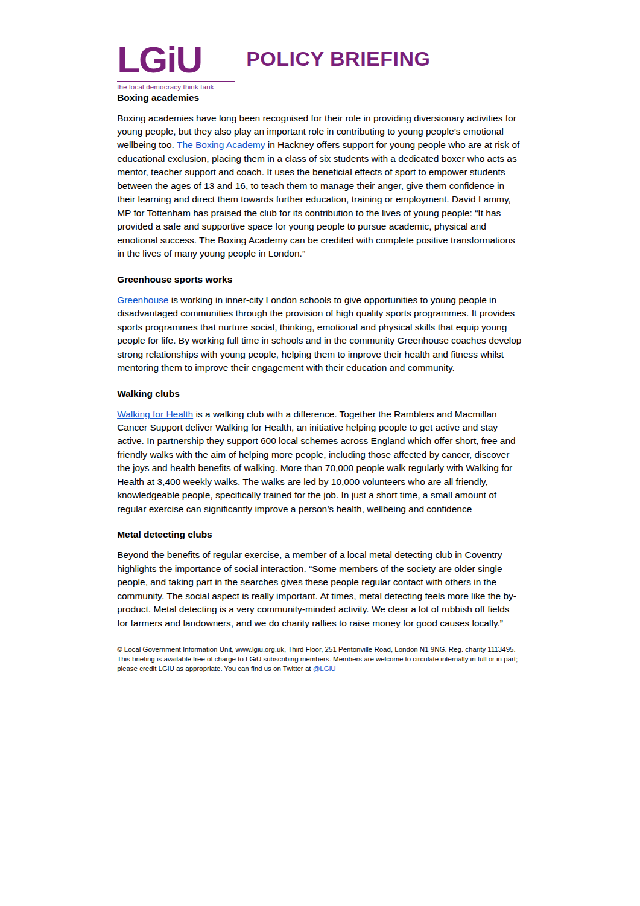LGiU
the local democracy think tank
POLICY BRIEFING
Boxing academies
Boxing academies have long been recognised for their role in providing diversionary activities for young people, but they also play an important role in contributing to young people’s emotional wellbeing too. The Boxing Academy in Hackney offers support for young people who are at risk of educational exclusion, placing them in a class of six students with a dedicated boxer who acts as mentor, teacher support and coach. It uses the beneficial effects of sport to empower students between the ages of 13 and 16, to teach them to manage their anger, give them confidence in their learning and direct them towards further education, training or employment. David Lammy, MP for Tottenham has praised the club for its contribution to the lives of young people: “It has provided a safe and supportive space for young people to pursue academic, physical and emotional success. The Boxing Academy can be credited with complete positive transformations in the lives of many young people in London.”
Greenhouse sports works
Greenhouse is working in inner-city London schools to give opportunities to young people in disadvantaged communities through the provision of high quality sports programmes. It provides sports programmes that nurture social, thinking, emotional and physical skills that equip young people for life. By working full time in schools and in the community Greenhouse coaches develop strong relationships with young people, helping them to improve their health and fitness whilst mentoring them to improve their engagement with their education and community.
Walking clubs
Walking for Health is a walking club with a difference. Together the Ramblers and Macmillan Cancer Support deliver Walking for Health, an initiative helping people to get active and stay active. In partnership they support 600 local schemes across England which offer short, free and friendly walks with the aim of helping more people, including those affected by cancer, discover the joys and health benefits of walking. More than 70,000 people walk regularly with Walking for Health at 3,400 weekly walks. The walks are led by 10,000 volunteers who are all friendly, knowledgeable people, specifically trained for the job. In just a short time, a small amount of regular exercise can significantly improve a person’s health, wellbeing and confidence
Metal detecting clubs
Beyond the benefits of regular exercise, a member of a local metal detecting club in Coventry highlights the importance of social interaction. “Some members of the society are older single people, and taking part in the searches gives these people regular contact with others in the community. The social aspect is really important. At times, metal detecting feels more like the by-product. Metal detecting is a very community-minded activity. We clear a lot of rubbish off fields for farmers and landowners, and we do charity rallies to raise money for good causes locally.”
© Local Government Information Unit, www.lgiu.org.uk, Third Floor, 251 Pentonville Road, London N1 9NG. Reg. charity 1113495. This briefing is available free of charge to LGiU subscribing members. Members are welcome to circulate internally in full or in part; please credit LGiU as appropriate. You can find us on Twitter at @LGiU